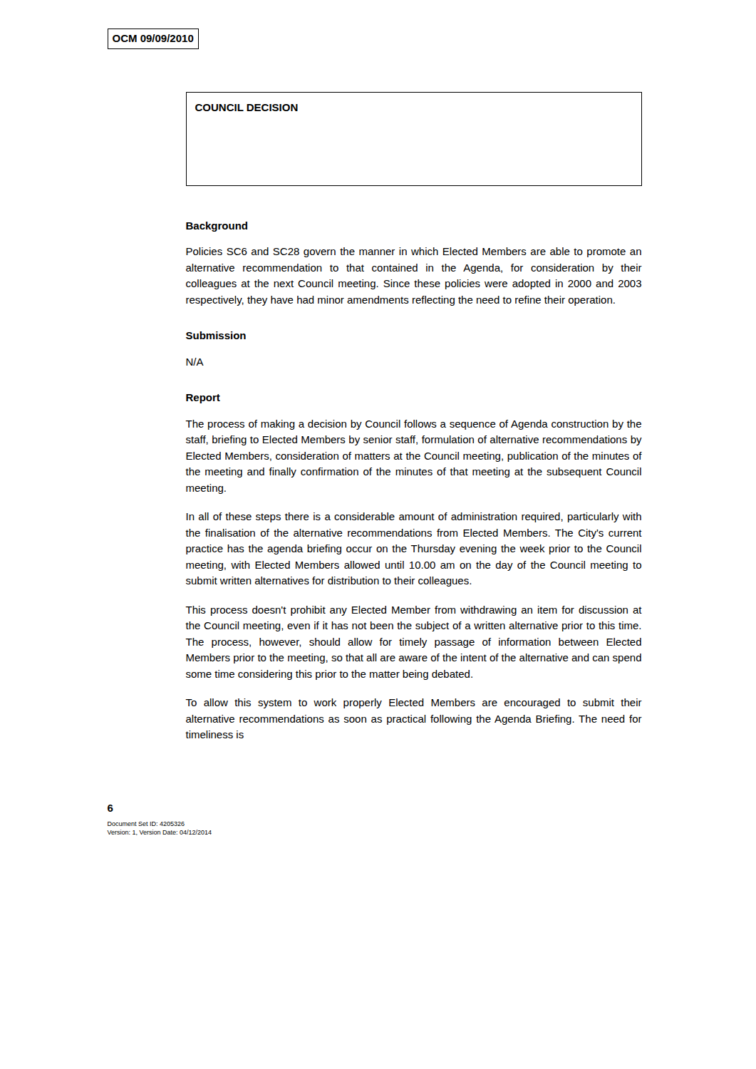OCM 09/09/2010
COUNCIL DECISION
Background
Policies SC6 and SC28 govern the manner in which Elected Members are able to promote an alternative recommendation to that contained in the Agenda, for consideration by their colleagues at the next Council meeting. Since these policies were adopted in 2000 and 2003 respectively, they have had minor amendments reflecting the need to refine their operation.
Submission
N/A
Report
The process of making a decision by Council follows a sequence of Agenda construction by the staff, briefing to Elected Members by senior staff, formulation of alternative recommendations by Elected Members, consideration of matters at the Council meeting, publication of the minutes of the meeting and finally confirmation of the minutes of that meeting at the subsequent Council meeting.
In all of these steps there is a considerable amount of administration required, particularly with the finalisation of the alternative recommendations from Elected Members. The City's current practice has the agenda briefing occur on the Thursday evening the week prior to the Council meeting, with Elected Members allowed until 10.00 am on the day of the Council meeting to submit written alternatives for distribution to their colleagues.
This process doesn't prohibit any Elected Member from withdrawing an item for discussion at the Council meeting, even if it has not been the subject of a written alternative prior to this time. The process, however, should allow for timely passage of information between Elected Members prior to the meeting, so that all are aware of the intent of the alternative and can spend some time considering this prior to the matter being debated.
To allow this system to work properly Elected Members are encouraged to submit their alternative recommendations as soon as practical following the Agenda Briefing. The need for timeliness is
6
Document Set ID: 4205326
Version: 1, Version Date: 04/12/2014